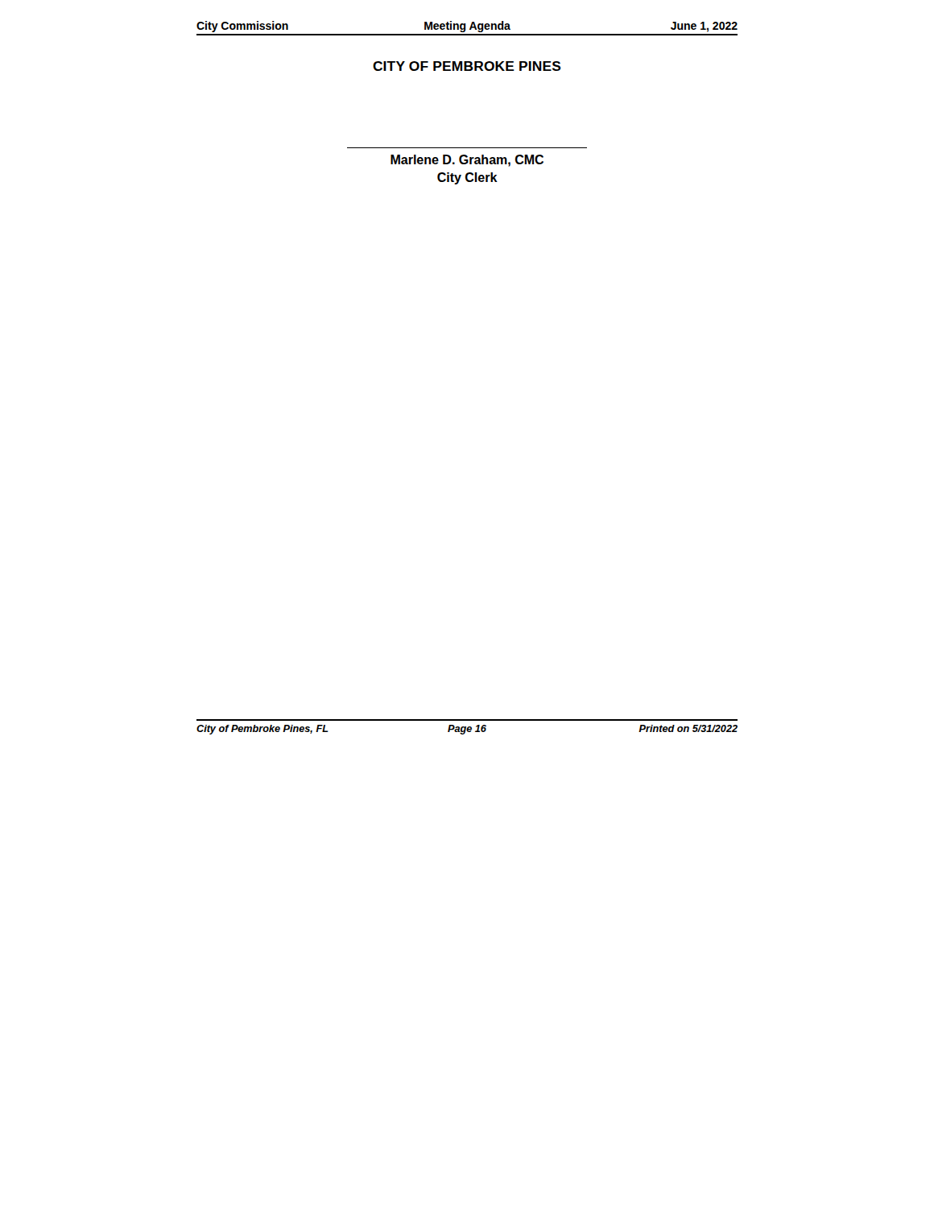| City Commission | Meeting Agenda | June 1, 2022 |
CITY OF PEMBROKE PINES
Marlene D. Graham, CMC
City Clerk
| City of Pembroke Pines, FL | Page 16 | Printed on 5/31/2022 |